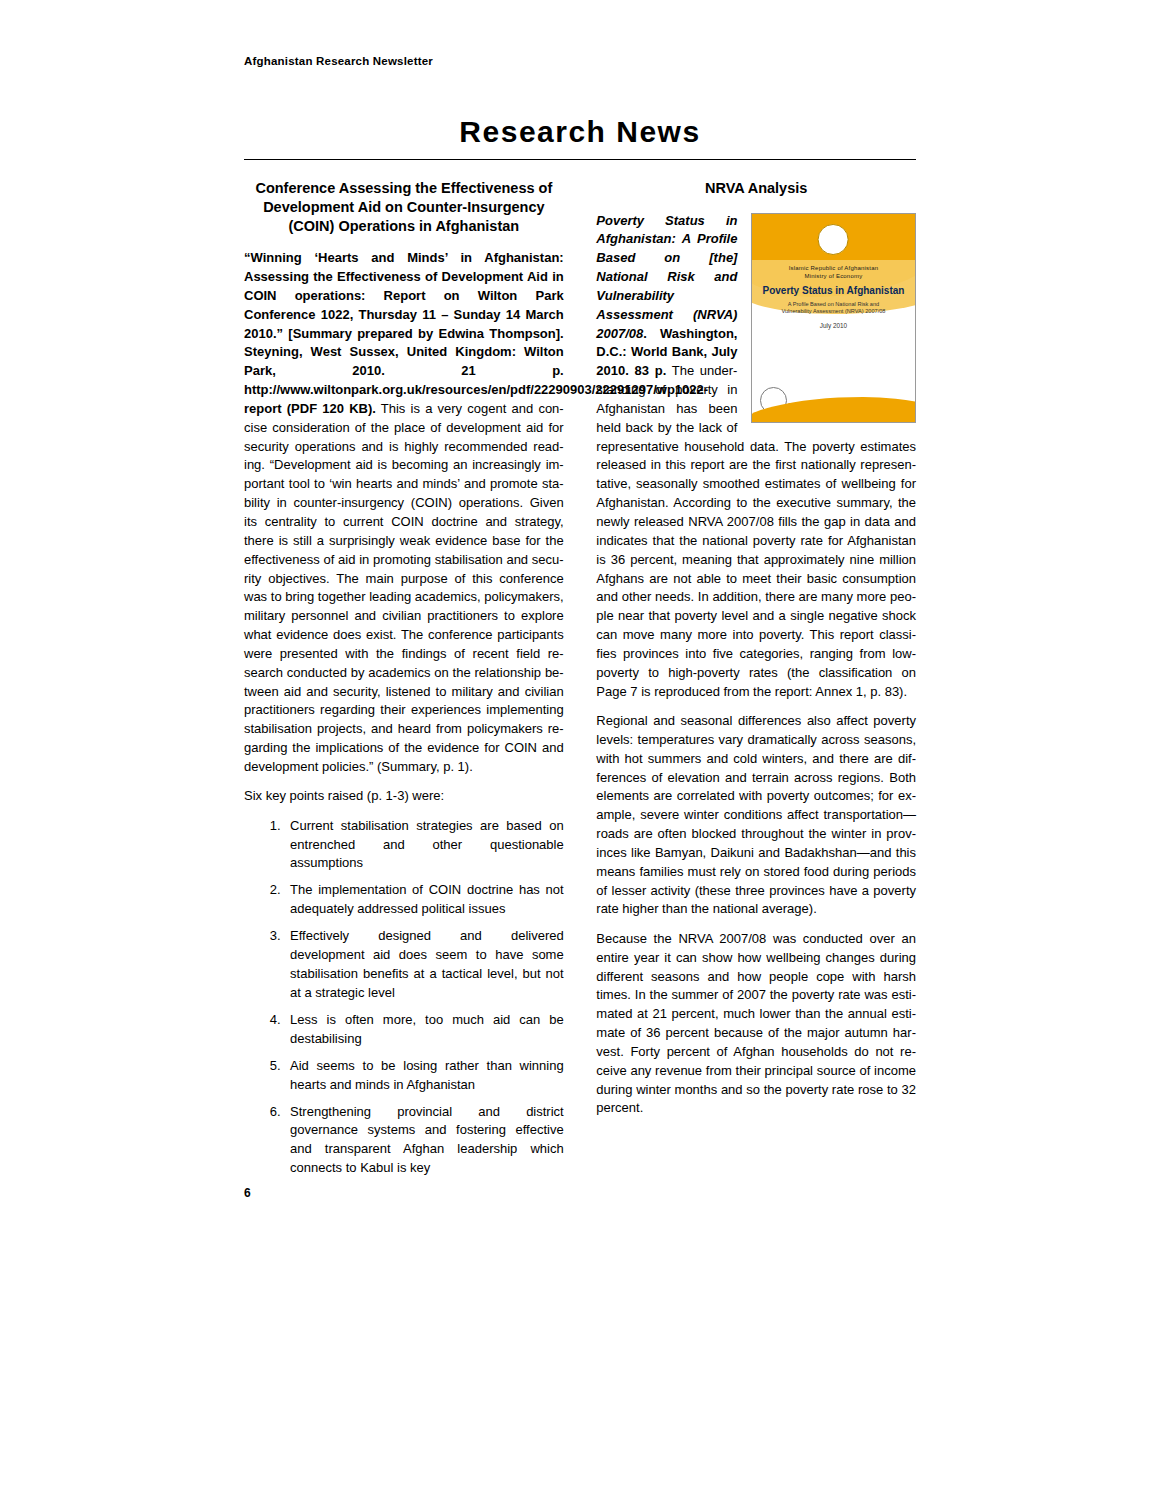Afghanistan Research Newsletter
Research News
Conference Assessing the Effectiveness of Development Aid on Counter-Insurgency (COIN) Operations in Afghanistan
“Winning ‘Hearts and Minds’ in Afghanistan: Assessing the Effectiveness of Development Aid in COIN operations: Report on Wilton Park Conference 1022, Thursday 11 – Sunday 14 March 2010.” [Summary prepared by Edwina Thompson]. Steyning, West Sussex, United Kingdom: Wilton Park, 2010. 21 p. http://www.wiltonpark.org.uk/resources/en/pdf/22290903/22291297/wp1022-report (PDF 120 KB). This is a very cogent and concise consideration of the place of development aid for security operations and is highly recommended reading. “Development aid is becoming an increasingly important tool to ‘win hearts and minds’ and promote stability in counter-insurgency (COIN) operations. Given its centrality to current COIN doctrine and strategy, there is still a surprisingly weak evidence base for the effectiveness of aid in promoting stabilisation and security objectives. The main purpose of this conference was to bring together leading academics, policymakers, military personnel and civilian practitioners to explore what evidence does exist. The conference participants were presented with the findings of recent field research conducted by academics on the relationship between aid and security, listened to military and civilian practitioners regarding their experiences implementing stabilisation projects, and heard from policymakers regarding the implications of the evidence for COIN and development policies.” (Summary, p. 1).
Six key points raised (p. 1-3) were:
Current stabilisation strategies are based on entrenched and other questionable assumptions
The implementation of COIN doctrine has not adequately addressed political issues
Effectively designed and delivered development aid does seem to have some stabilisation benefits at a tactical level, but not at a strategic level
Less is often more, too much aid can be destabilising
Aid seems to be losing rather than winning hearts and minds in Afghanistan
Strengthening provincial and district governance systems and fostering effective and transparent Afghan leadership which connects to Kabul is key
NRVA Analysis
Islamic Republic of Afghanistan
Ministry of Economy
Poverty Status in Afghanistan
A Profile Based on National Risk and
Vulnerability Assessment (NRVA) 2007/08
July 2010
THE WORLD BANK
Poverty Status in Afghanistan: A Profile Based on [the] National Risk and Vulnerability Assessment (NRVA) 2007/08. Washington, D.C.: World Bank, July 2010. 83 p. The understanding of poverty in Afghanistan has been held back by the lack of representative household data. The poverty estimates released in this report are the first nationally representative, seasonally smoothed estimates of wellbeing for Afghanistan. According to the executive summary, the newly released NRVA 2007/08 fills the gap in data and indicates that the national poverty rate for Afghanistan is 36 percent, meaning that approximately nine million Afghans are not able to meet their basic consumption and other needs. In addition, there are many more people near that poverty level and a single negative shock can move many more into poverty. This report classifies provinces into five categories, ranging from low-poverty to high-poverty rates (the classification on Page 7 is reproduced from the report: Annex 1, p. 83).
Regional and seasonal differences also affect poverty levels: temperatures vary dramatically across seasons, with hot summers and cold winters, and there are differences of elevation and terrain across regions. Both elements are correlated with poverty outcomes; for example, severe winter conditions affect transportation—roads are often blocked throughout the winter in provinces like Bamyan, Daikuni and Badakhshan—and this means families must rely on stored food during periods of lesser activity (these three provinces have a poverty rate higher than the national average).
Because the NRVA 2007/08 was conducted over an entire year it can show how wellbeing changes during different seasons and how people cope with harsh times. In the summer of 2007 the poverty rate was estimated at 21 percent, much lower than the annual estimate of 36 percent because of the major autumn harvest. Forty percent of Afghan households do not receive any revenue from their principal source of income during winter months and so the poverty rate rose to 32 percent.
6